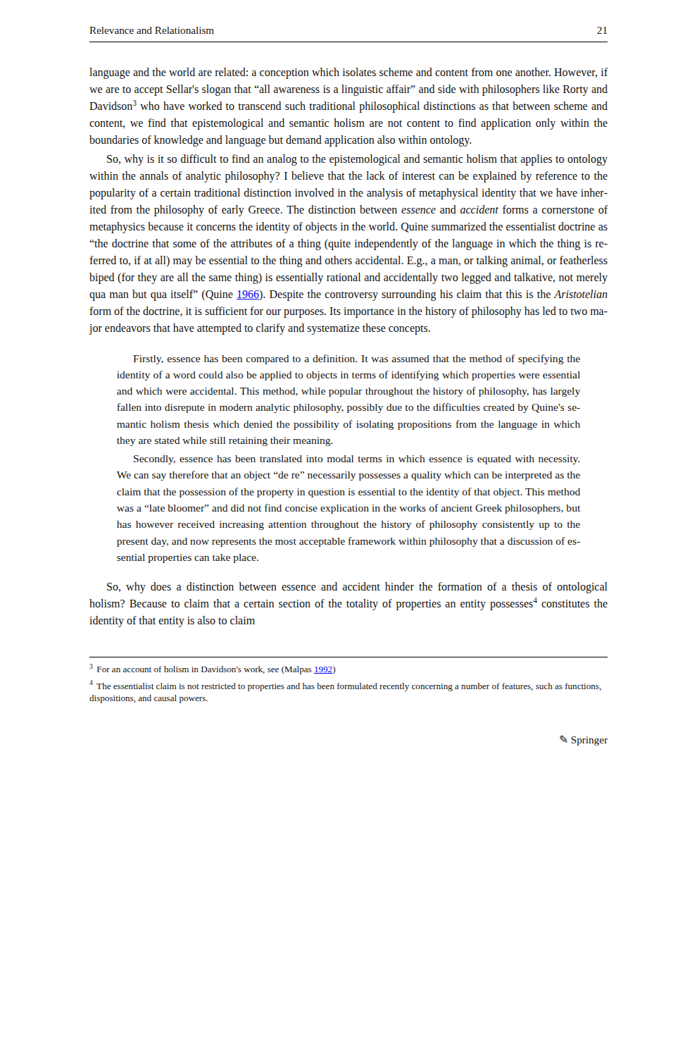Relevance and Relationalism 21
language and the world are related: a conception which isolates scheme and content from one another. However, if we are to accept Sellar's slogan that “all awareness is a linguistic affair” and side with philosophers like Rorty and Davidson3 who have worked to transcend such traditional philosophical distinctions as that between scheme and content, we find that epistemological and semantic holism are not content to find application only within the boundaries of knowledge and language but demand application also within ontology.
So, why is it so difficult to find an analog to the epistemological and semantic holism that applies to ontology within the annals of analytic philosophy? I believe that the lack of interest can be explained by reference to the popularity of a certain traditional distinction involved in the analysis of metaphysical identity that we have inherited from the philosophy of early Greece. The distinction between essence and accident forms a cornerstone of metaphysics because it concerns the identity of objects in the world. Quine summarized the essentialist doctrine as “the doctrine that some of the attributes of a thing (quite independently of the language in which the thing is referred to, if at all) may be essential to the thing and others accidental. E.g., a man, or talking animal, or featherless biped (for they are all the same thing) is essentially rational and accidentally two legged and talkative, not merely qua man but qua itself” (Quine 1966). Despite the controversy surrounding his claim that this is the Aristotelian form of the doctrine, it is sufficient for our purposes. Its importance in the history of philosophy has led to two major endeavors that have attempted to clarify and systematize these concepts.
Firstly, essence has been compared to a definition. It was assumed that the method of specifying the identity of a word could also be applied to objects in terms of identifying which properties were essential and which were accidental. This method, while popular throughout the history of philosophy, has largely fallen into disrepute in modern analytic philosophy, possibly due to the difficulties created by Quine's semantic holism thesis which denied the possibility of isolating propositions from the language in which they are stated while still retaining their meaning.
Secondly, essence has been translated into modal terms in which essence is equated with necessity. We can say therefore that an object “de re” necessarily possesses a quality which can be interpreted as the claim that the possession of the property in question is essential to the identity of that object. This method was a “late bloomer” and did not find concise explication in the works of ancient Greek philosophers, but has however received increasing attention throughout the history of philosophy consistently up to the present day, and now represents the most acceptable framework within philosophy that a discussion of essential properties can take place.
So, why does a distinction between essence and accident hinder the formation of a thesis of ontological holism? Because to claim that a certain section of the totality of properties an entity possesses4 constitutes the identity of that entity is also to claim
3 For an account of holism in Davidson's work, see (Malpas 1992)
4 The essentialist claim is not restricted to properties and has been formulated recently concerning a number of features, such as functions, dispositions, and causal powers.
✎Springer